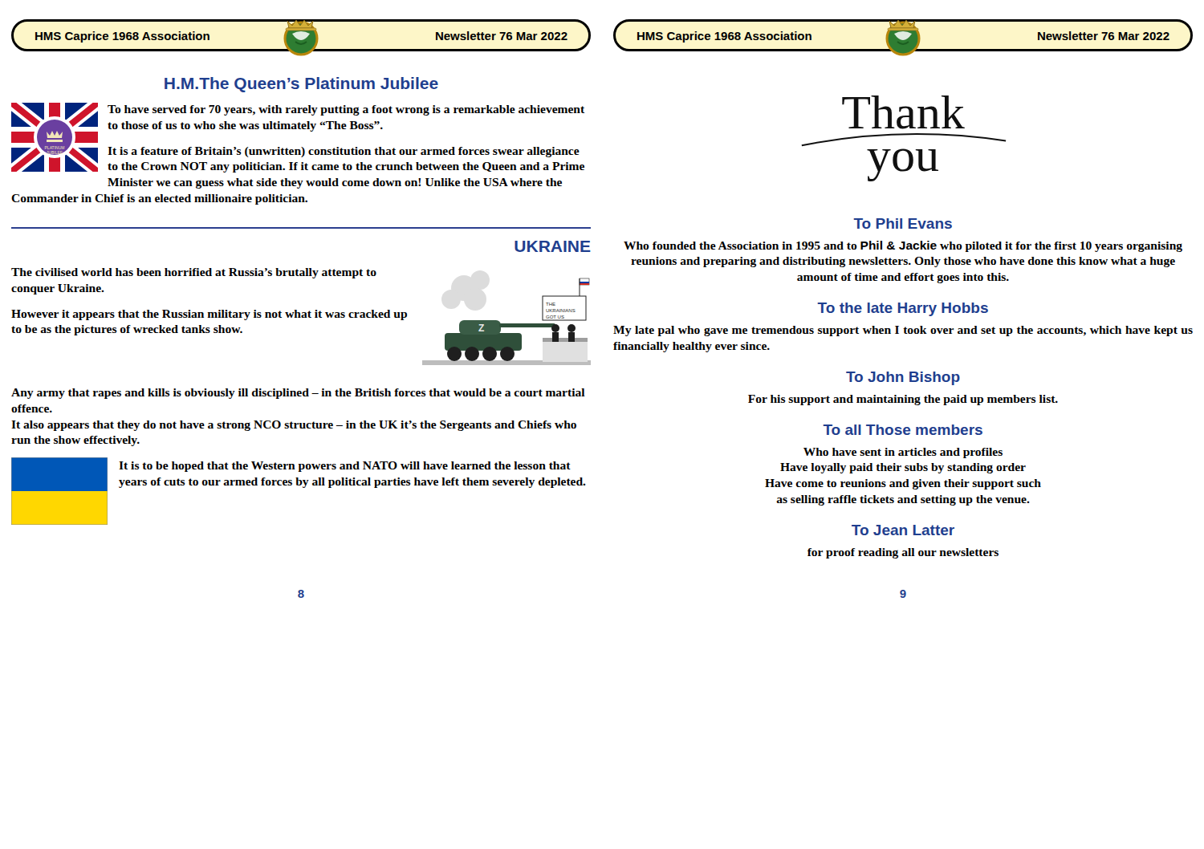HMS Caprice 1968 Association Newsletter 76 Mar 2022
H.M.The Queen’s Platinum Jubilee
PLATINUM JUBILEE
To have served for 70 years, with rarely putting a foot wrong is a remarkable achievement to those of us to who she was ultimately “The Boss”.
It is a feature of Britain’s (unwritten) constitution that our armed forces swear allegiance to the Crown NOT any politician. If it came to the crunch between the Queen and a Prime Minister we can guess what side they would come down on! Unlike the USA where the Commander in Chief is an elected millionaire politician.
UKRAINE
The civilised world has been horrified at Russia’s brutally attempt to conquer Ukraine.
However it appears that the Russian military is not what it was cracked up to be as the pictures of wrecked tanks show.
Z THE UKRAINIANS GOT US
Any army that rapes and kills is obviously ill disciplined – in the British forces that would be a court martial offence.
It also appears that they do not have a strong NCO structure – in the UK it’s the Sergeants and Chiefs who run the show effectively.
It is to be hoped that the Western powers and NATO will have learned the lesson that years of cuts to our armed forces by all political parties have left them severely depleted.
8
HMS Caprice 1968 Association Newsletter 76 Mar 2022
Thank you Thank you
To Phil Evans
Who founded the Association in 1995 and to Phil & Jackie who piloted it for the first 10 years organising reunions and preparing and distributing newsletters. Only those who have done this know what a huge amount of time and effort goes into this.
To the late Harry Hobbs
My late pal who gave me tremendous support when I took over and set up the accounts, which have kept us financially healthy ever since.
To John Bishop
For his support and maintaining the paid up members list.
To all Those members
Who have sent in articles and profiles
Have loyally paid their subs by standing order
Have come to reunions and given their support such
as selling raffle tickets and setting up the venue.
To Jean Latter
for proof reading all our newsletters
9